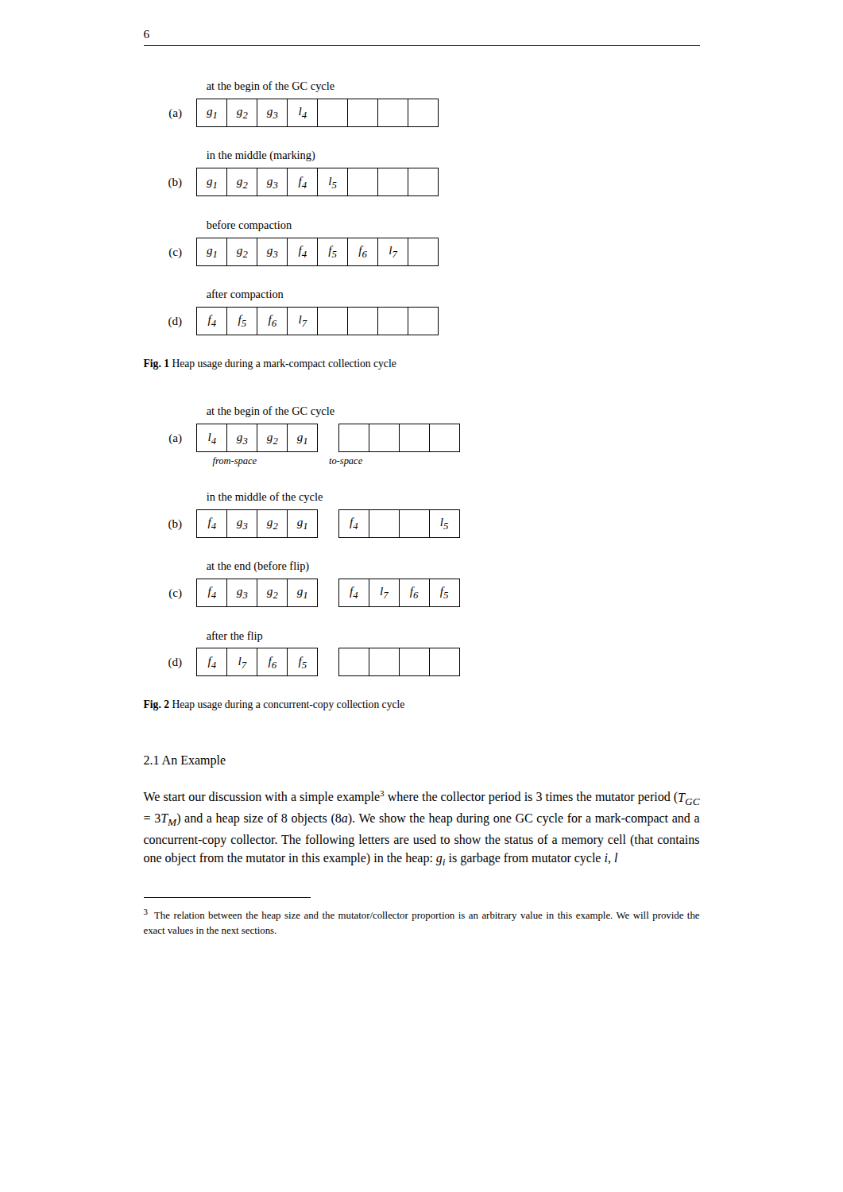6
at the begin of the GC cycle
(a)
| g 1 | g 2 | g 3 | l 4 | | | | |
in the middle (marking)
(b)
| g 1 | g 2 | g 3 | f 4 | l 5 | | | |
before compaction
(c)
| g 1 | g 2 | g 3 | f 4 | f 5 | f 6 | l 7 | |
after compaction
(d)
| f 4 | f 5 | f 6 | l 7 | | | | |
Fig. 1 Heap usage during a mark-compact collection cycle
at the begin of the GC cycle
(a)
| l 4 | g 3 | g 2 | g 1 |
from-space to-space
in the middle of the cycle
(b)
| f 4 | g 3 | g 2 | g 1 |
| f 4 | | | l 5 |
at the end (before flip)
(c)
| f 4 | g 3 | g 2 | g 1 |
| f 4 | l 7 | f 6 | f 5 |
after the flip
(d)
| f 4 | l 7 | f 6 | f 5 |
Fig. 2 Heap usage during a concurrent-copy collection cycle
2.1 An Example
We start our discussion with a simple example3 where the collector period is 3 times the mutator period (TGC = 3TM) and a heap size of 8 objects (8a). We show the heap during one GC cycle for a mark-compact and a concurrent-copy collector. The following letters are used to show the status of a memory cell (that contains one object from the mutator in this example) in the heap: gi is garbage from mutator cycle i, l
3 The relation between the heap size and the mutator/collector proportion is an arbitrary value in this example. We will provide the exact values in the next sections.